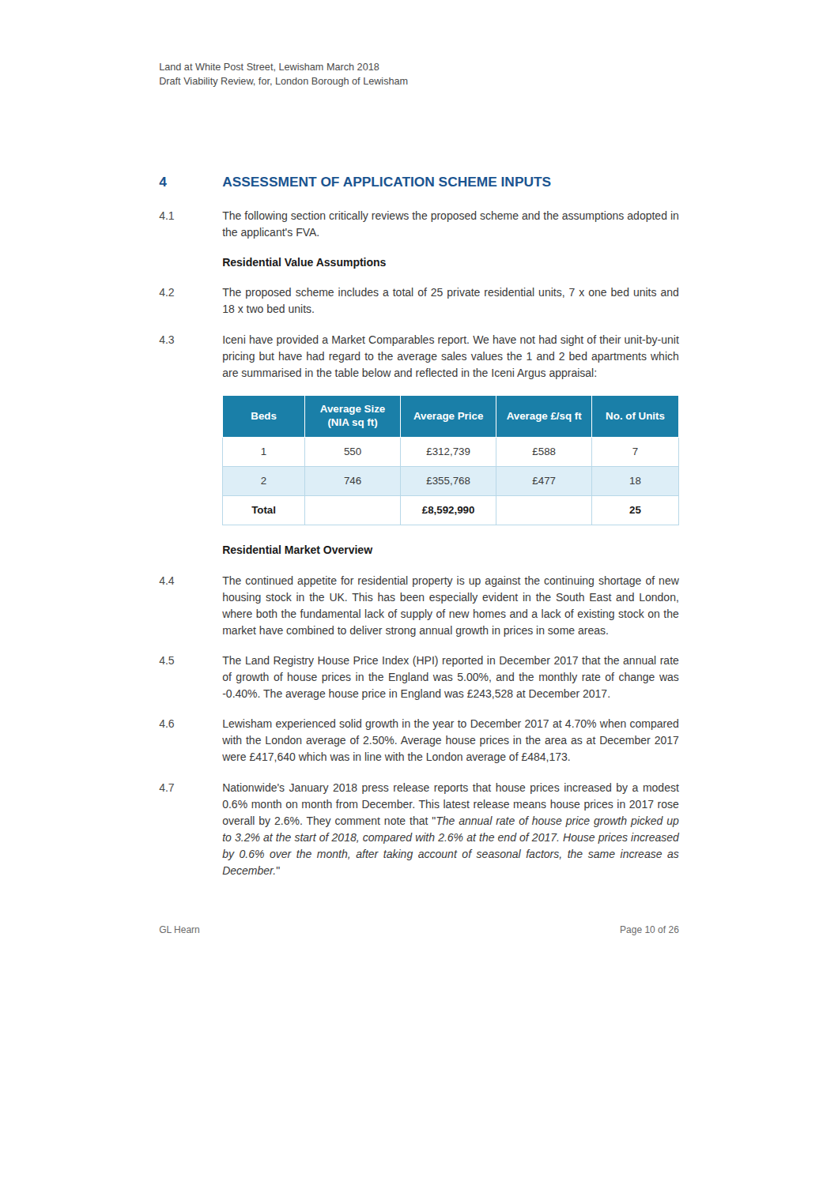Land at White Post Street, Lewisham March 2018
Draft Viability Review, for, London Borough of Lewisham
4 ASSESSMENT OF APPLICATION SCHEME INPUTS
4.1 The following section critically reviews the proposed scheme and the assumptions adopted in the applicant's FVA.
Residential Value Assumptions
4.2 The proposed scheme includes a total of 25 private residential units, 7 x one bed units and 18 x two bed units.
4.3 Iceni have provided a Market Comparables report. We have not had sight of their unit-by-unit pricing but have had regard to the average sales values the 1 and 2 bed apartments which are summarised in the table below and reflected in the Iceni Argus appraisal:
| Beds | Average Size (NIA sq ft) | Average Price | Average £/sq ft | No. of Units |
| --- | --- | --- | --- | --- |
| 1 | 550 | £312,739 | £588 | 7 |
| 2 | 746 | £355,768 | £477 | 18 |
| Total | | £8,592,990 | | 25 |
Residential Market Overview
4.4 The continued appetite for residential property is up against the continuing shortage of new housing stock in the UK. This has been especially evident in the South East and London, where both the fundamental lack of supply of new homes and a lack of existing stock on the market have combined to deliver strong annual growth in prices in some areas.
4.5 The Land Registry House Price Index (HPI) reported in December 2017 that the annual rate of growth of house prices in the England was 5.00%, and the monthly rate of change was -0.40%. The average house price in England was £243,528 at December 2017.
4.6 Lewisham experienced solid growth in the year to December 2017 at 4.70% when compared with the London average of 2.50%. Average house prices in the area as at December 2017 were £417,640 which was in line with the London average of £484,173.
4.7 Nationwide's January 2018 press release reports that house prices increased by a modest 0.6% month on month from December. This latest release means house prices in 2017 rose overall by 2.6%. They comment note that "The annual rate of house price growth picked up to 3.2% at the start of 2018, compared with 2.6% at the end of 2017. House prices increased by 0.6% over the month, after taking account of seasonal factors, the same increase as December."
GL Hearn Page 10 of 26